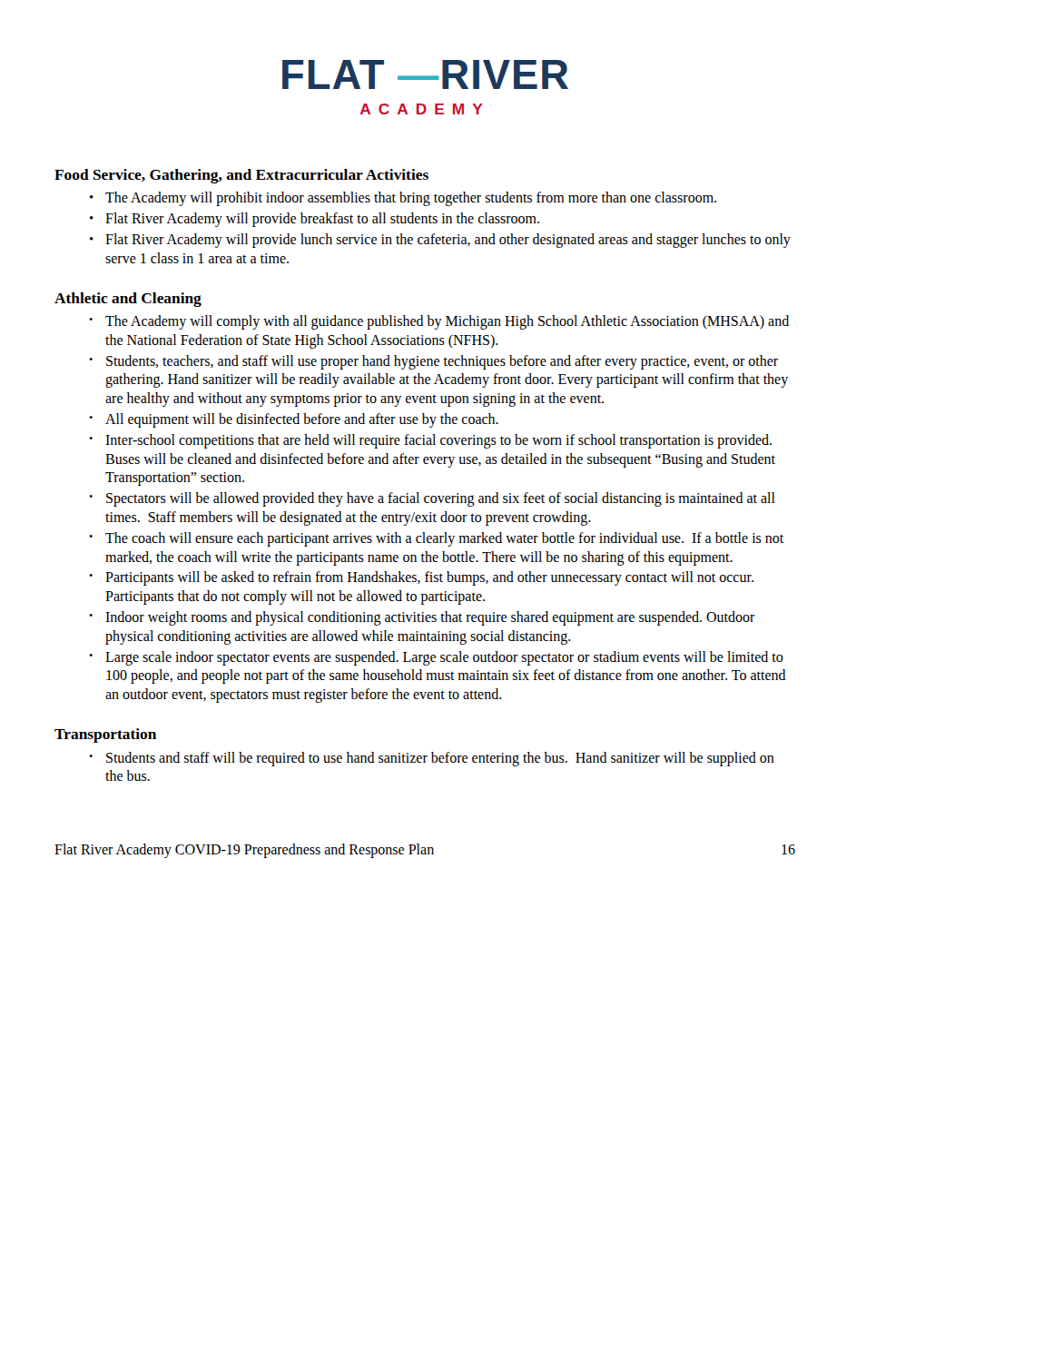FLAT —RIVER
ACADEMY
Food Service, Gathering, and Extracurricular Activities
The Academy will prohibit indoor assemblies that bring together students from more than one classroom.
Flat River Academy will provide breakfast to all students in the classroom.
Flat River Academy will provide lunch service in the cafeteria, and other designated areas and stagger lunches to only serve 1 class in 1 area at a time.
Athletic and Cleaning
The Academy will comply with all guidance published by Michigan High School Athletic Association (MHSAA) and the National Federation of State High School Associations (NFHS).
Students, teachers, and staff will use proper hand hygiene techniques before and after every practice, event, or other gathering. Hand sanitizer will be readily available at the Academy front door. Every participant will confirm that they are healthy and without any symptoms prior to any event upon signing in at the event.
All equipment will be disinfected before and after use by the coach.
Inter-school competitions that are held will require facial coverings to be worn if school transportation is provided. Buses will be cleaned and disinfected before and after every use, as detailed in the subsequent “Busing and Student Transportation” section.
Spectators will be allowed provided they have a facial covering and six feet of social distancing is maintained at all times. Staff members will be designated at the entry/exit door to prevent crowding.
The coach will ensure each participant arrives with a clearly marked water bottle for individual use. If a bottle is not marked, the coach will write the participants name on the bottle. There will be no sharing of this equipment.
Participants will be asked to refrain from Handshakes, fist bumps, and other unnecessary contact will not occur. Participants that do not comply will not be allowed to participate.
Indoor weight rooms and physical conditioning activities that require shared equipment are suspended. Outdoor physical conditioning activities are allowed while maintaining social distancing.
Large scale indoor spectator events are suspended. Large scale outdoor spectator or stadium events will be limited to 100 people, and people not part of the same household must maintain six feet of distance from one another. To attend an outdoor event, spectators must register before the event to attend.
Transportation
Students and staff will be required to use hand sanitizer before entering the bus. Hand sanitizer will be supplied on the bus.
Flat River Academy COVID-19 Preparedness and Response Plan 16